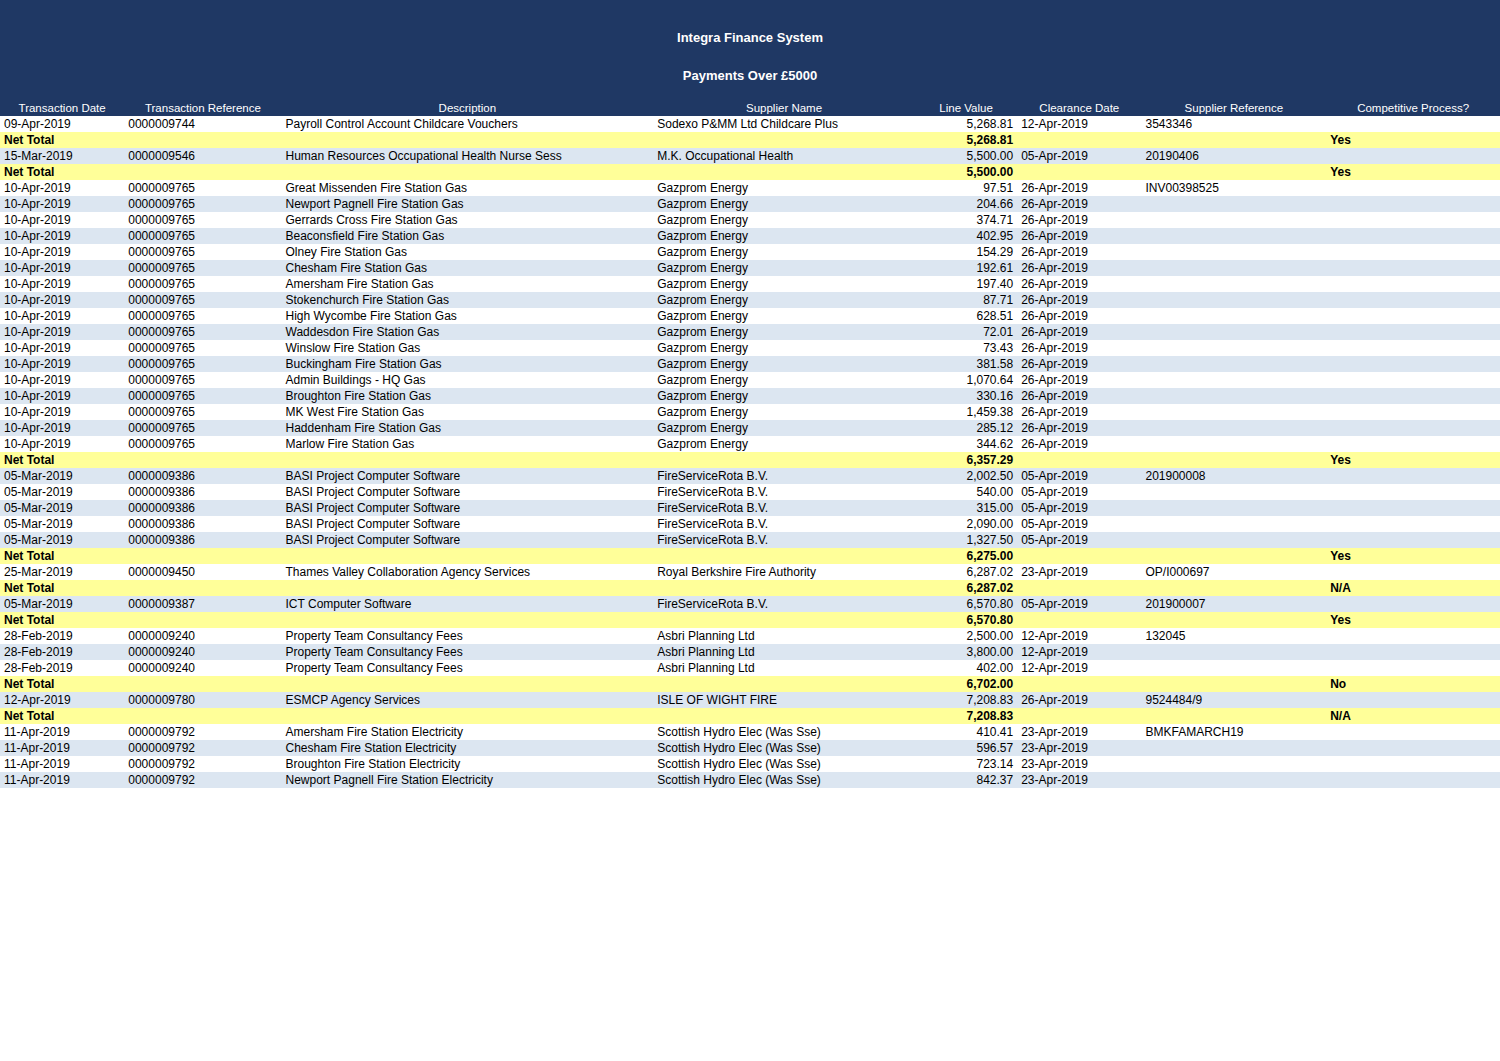Integra Finance System
Payments Over £5000
| Transaction Date | Transaction Reference | Description | Supplier Name | Line Value | Clearance Date | Supplier Reference | Competitive Process? |
| --- | --- | --- | --- | --- | --- | --- | --- |
| 09-Apr-2019 | 0000009744 | Payroll Control Account Childcare Vouchers | Sodexo P&MM Ltd Childcare Plus | 5,268.81 | 12-Apr-2019 | 3543346 | |
| Net Total | | | | 5,268.81 | | | Yes |
| 15-Mar-2019 | 0000009546 | Human Resources Occupational Health Nurse Sess | M.K. Occupational Health | 5,500.00 | 05-Apr-2019 | 20190406 | |
| Net Total | | | | 5,500.00 | | | Yes |
| 10-Apr-2019 | 0000009765 | Great Missenden Fire Station Gas | Gazprom Energy | 97.51 | 26-Apr-2019 | INV00398525 | |
| 10-Apr-2019 | 0000009765 | Newport Pagnell Fire Station Gas | Gazprom Energy | 204.66 | 26-Apr-2019 | | |
| 10-Apr-2019 | 0000009765 | Gerrards Cross Fire Station Gas | Gazprom Energy | 374.71 | 26-Apr-2019 | | |
| 10-Apr-2019 | 0000009765 | Beaconsfield Fire Station Gas | Gazprom Energy | 402.95 | 26-Apr-2019 | | |
| 10-Apr-2019 | 0000009765 | Olney Fire Station Gas | Gazprom Energy | 154.29 | 26-Apr-2019 | | |
| 10-Apr-2019 | 0000009765 | Chesham Fire Station Gas | Gazprom Energy | 192.61 | 26-Apr-2019 | | |
| 10-Apr-2019 | 0000009765 | Amersham Fire Station Gas | Gazprom Energy | 197.40 | 26-Apr-2019 | | |
| 10-Apr-2019 | 0000009765 | Stokenchurch Fire Station Gas | Gazprom Energy | 87.71 | 26-Apr-2019 | | |
| 10-Apr-2019 | 0000009765 | High Wycombe Fire Station Gas | Gazprom Energy | 628.51 | 26-Apr-2019 | | |
| 10-Apr-2019 | 0000009765 | Waddesdon Fire Station Gas | Gazprom Energy | 72.01 | 26-Apr-2019 | | |
| 10-Apr-2019 | 0000009765 | Winslow Fire Station Gas | Gazprom Energy | 73.43 | 26-Apr-2019 | | |
| 10-Apr-2019 | 0000009765 | Buckingham Fire Station Gas | Gazprom Energy | 381.58 | 26-Apr-2019 | | |
| 10-Apr-2019 | 0000009765 | Admin Buildings - HQ Gas | Gazprom Energy | 1,070.64 | 26-Apr-2019 | | |
| 10-Apr-2019 | 0000009765 | Broughton Fire Station Gas | Gazprom Energy | 330.16 | 26-Apr-2019 | | |
| 10-Apr-2019 | 0000009765 | MK West Fire Station Gas | Gazprom Energy | 1,459.38 | 26-Apr-2019 | | |
| 10-Apr-2019 | 0000009765 | Haddenham Fire Station Gas | Gazprom Energy | 285.12 | 26-Apr-2019 | | |
| 10-Apr-2019 | 0000009765 | Marlow Fire Station Gas | Gazprom Energy | 344.62 | 26-Apr-2019 | | |
| Net Total | | | | 6,357.29 | | | Yes |
| 05-Mar-2019 | 0000009386 | BASI Project Computer Software | FireServiceRota B.V. | 2,002.50 | 05-Apr-2019 | 201900008 | |
| 05-Mar-2019 | 0000009386 | BASI Project Computer Software | FireServiceRota B.V. | 540.00 | 05-Apr-2019 | | |
| 05-Mar-2019 | 0000009386 | BASI Project Computer Software | FireServiceRota B.V. | 315.00 | 05-Apr-2019 | | |
| 05-Mar-2019 | 0000009386 | BASI Project Computer Software | FireServiceRota B.V. | 2,090.00 | 05-Apr-2019 | | |
| 05-Mar-2019 | 0000009386 | BASI Project Computer Software | FireServiceRota B.V. | 1,327.50 | 05-Apr-2019 | | |
| Net Total | | | | 6,275.00 | | | Yes |
| 25-Mar-2019 | 0000009450 | Thames Valley Collaboration Agency Services | Royal Berkshire Fire Authority | 6,287.02 | 23-Apr-2019 | OP/I000697 | |
| Net Total | | | | 6,287.02 | | | N/A |
| 05-Mar-2019 | 0000009387 | ICT Computer Software | FireServiceRota B.V. | 6,570.80 | 05-Apr-2019 | 201900007 | |
| Net Total | | | | 6,570.80 | | | Yes |
| 28-Feb-2019 | 0000009240 | Property Team Consultancy Fees | Asbri Planning Ltd | 2,500.00 | 12-Apr-2019 | 132045 | |
| 28-Feb-2019 | 0000009240 | Property Team Consultancy Fees | Asbri Planning Ltd | 3,800.00 | 12-Apr-2019 | | |
| 28-Feb-2019 | 0000009240 | Property Team Consultancy Fees | Asbri Planning Ltd | 402.00 | 12-Apr-2019 | | |
| Net Total | | | | 6,702.00 | | | No |
| 12-Apr-2019 | 0000009780 | ESMCP Agency Services | ISLE OF WIGHT FIRE | 7,208.83 | 26-Apr-2019 | 9524484/9 | |
| Net Total | | | | 7,208.83 | | | N/A |
| 11-Apr-2019 | 0000009792 | Amersham Fire Station Electricity | Scottish Hydro Elec (Was Sse) | 410.41 | 23-Apr-2019 | BMKFAMARCH19 | |
| 11-Apr-2019 | 0000009792 | Chesham Fire Station Electricity | Scottish Hydro Elec (Was Sse) | 596.57 | 23-Apr-2019 | | |
| 11-Apr-2019 | 0000009792 | Broughton Fire Station Electricity | Scottish Hydro Elec (Was Sse) | 723.14 | 23-Apr-2019 | | |
| 11-Apr-2019 | 0000009792 | Newport Pagnell Fire Station Electricity | Scottish Hydro Elec (Was Sse) | 842.37 | 23-Apr-2019 | | |